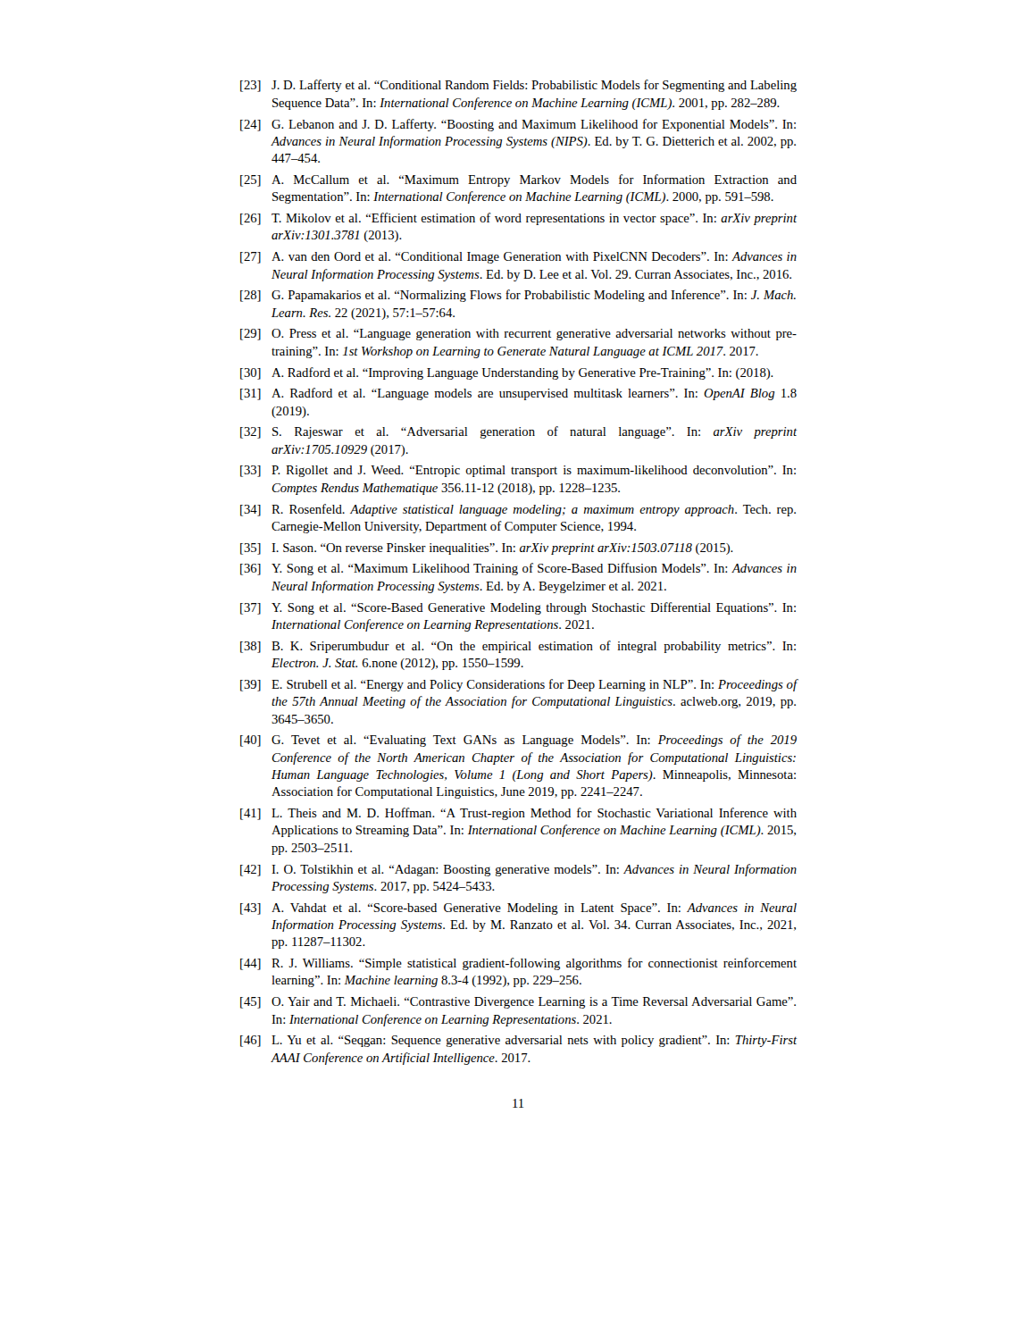[23] J. D. Lafferty et al. “Conditional Random Fields: Probabilistic Models for Segmenting and Labeling Sequence Data”. In: International Conference on Machine Learning (ICML). 2001, pp. 282–289.
[24] G. Lebanon and J. D. Lafferty. “Boosting and Maximum Likelihood for Exponential Models”. In: Advances in Neural Information Processing Systems (NIPS). Ed. by T. G. Dietterich et al. 2002, pp. 447–454.
[25] A. McCallum et al. “Maximum Entropy Markov Models for Information Extraction and Segmentation”. In: International Conference on Machine Learning (ICML). 2000, pp. 591–598.
[26] T. Mikolov et al. “Efficient estimation of word representations in vector space”. In: arXiv preprint arXiv:1301.3781 (2013).
[27] A. van den Oord et al. “Conditional Image Generation with PixelCNN Decoders”. In: Advances in Neural Information Processing Systems. Ed. by D. Lee et al. Vol. 29. Curran Associates, Inc., 2016.
[28] G. Papamakarios et al. “Normalizing Flows for Probabilistic Modeling and Inference”. In: J. Mach. Learn. Res. 22 (2021), 57:1–57:64.
[29] O. Press et al. “Language generation with recurrent generative adversarial networks without pre-training”. In: 1st Workshop on Learning to Generate Natural Language at ICML 2017. 2017.
[30] A. Radford et al. “Improving Language Understanding by Generative Pre-Training”. In: (2018).
[31] A. Radford et al. “Language models are unsupervised multitask learners”. In: OpenAI Blog 1.8 (2019).
[32] S. Rajeswar et al. “Adversarial generation of natural language”. In: arXiv preprint arXiv:1705.10929 (2017).
[33] P. Rigollet and J. Weed. “Entropic optimal transport is maximum-likelihood deconvolution”. In: Comptes Rendus Mathematique 356.11-12 (2018), pp. 1228–1235.
[34] R. Rosenfeld. Adaptive statistical language modeling; a maximum entropy approach. Tech. rep. Carnegie-Mellon University, Department of Computer Science, 1994.
[35] I. Sason. “On reverse Pinsker inequalities”. In: arXiv preprint arXiv:1503.07118 (2015).
[36] Y. Song et al. “Maximum Likelihood Training of Score-Based Diffusion Models”. In: Advances in Neural Information Processing Systems. Ed. by A. Beygelzimer et al. 2021.
[37] Y. Song et al. “Score-Based Generative Modeling through Stochastic Differential Equations”. In: International Conference on Learning Representations. 2021.
[38] B. K. Sriperumbudur et al. “On the empirical estimation of integral probability metrics”. In: Electron. J. Stat. 6.none (2012), pp. 1550–1599.
[39] E. Strubell et al. “Energy and Policy Considerations for Deep Learning in NLP”. In: Proceedings of the 57th Annual Meeting of the Association for Computational Linguistics. aclweb.org, 2019, pp. 3645–3650.
[40] G. Tevet et al. “Evaluating Text GANs as Language Models”. In: Proceedings of the 2019 Conference of the North American Chapter of the Association for Computational Linguistics: Human Language Technologies, Volume 1 (Long and Short Papers). Minneapolis, Minnesota: Association for Computational Linguistics, June 2019, pp. 2241–2247.
[41] L. Theis and M. D. Hoffman. “A Trust-region Method for Stochastic Variational Inference with Applications to Streaming Data”. In: International Conference on Machine Learning (ICML). 2015, pp. 2503–2511.
[42] I. O. Tolstikhin et al. “Adagan: Boosting generative models”. In: Advances in Neural Information Processing Systems. 2017, pp. 5424–5433.
[43] A. Vahdat et al. “Score-based Generative Modeling in Latent Space”. In: Advances in Neural Information Processing Systems. Ed. by M. Ranzato et al. Vol. 34. Curran Associates, Inc., 2021, pp. 11287–11302.
[44] R. J. Williams. “Simple statistical gradient-following algorithms for connectionist reinforcement learning”. In: Machine learning 8.3-4 (1992), pp. 229–256.
[45] O. Yair and T. Michaeli. “Contrastive Divergence Learning is a Time Reversal Adversarial Game”. In: International Conference on Learning Representations. 2021.
[46] L. Yu et al. “Seqgan: Sequence generative adversarial nets with policy gradient”. In: Thirty-First AAAI Conference on Artificial Intelligence. 2017.
11